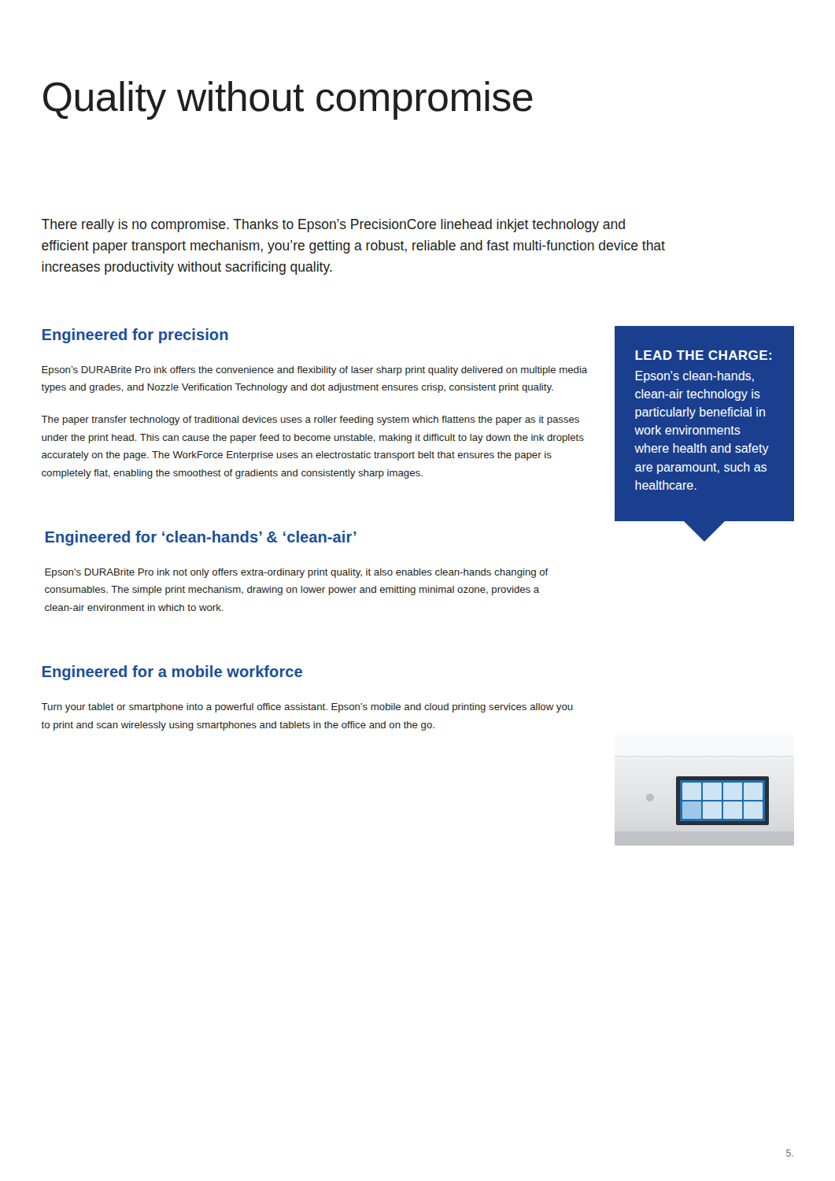Quality without compromise
There really is no compromise. Thanks to Epson’s PrecisionCore linehead inkjet technology and efficient paper transport mechanism, you’re getting a robust, reliable and fast multi-function device that increases productivity without sacrificing quality.
LEAD THE CHARGE:
Epson's clean-hands, clean-air technology is particularly beneficial in work environments where health and safety are paramount, such as healthcare.
Engineered for precision
Epson’s DURABrite Pro ink offers the convenience and flexibility of laser sharp print quality delivered on multiple media types and grades, and Nozzle Verification Technology and dot adjustment ensures crisp, consistent print quality.
The paper transfer technology of traditional devices uses a roller feeding system which flattens the paper as it passes under the print head. This can cause the paper feed to become unstable, making it difficult to lay down the ink droplets accurately on the page. The WorkForce Enterprise uses an electrostatic transport belt that ensures the paper is completely flat, enabling the smoothest of gradients and consistently sharp images.
Engineered for ‘clean-hands’ & ‘clean-air’
Epson's DURABrite Pro ink not only offers extra-ordinary print quality, it also enables clean-hands changing of consumables. The simple print mechanism, drawing on lower power and emitting minimal ozone, provides a clean-air environment in which to work.
Engineered for a mobile workforce
Turn your tablet or smartphone into a powerful office assistant. Epson’s mobile and cloud printing services allow you to print and scan wirelessly using smartphones and tablets in the office and on the go.
5.